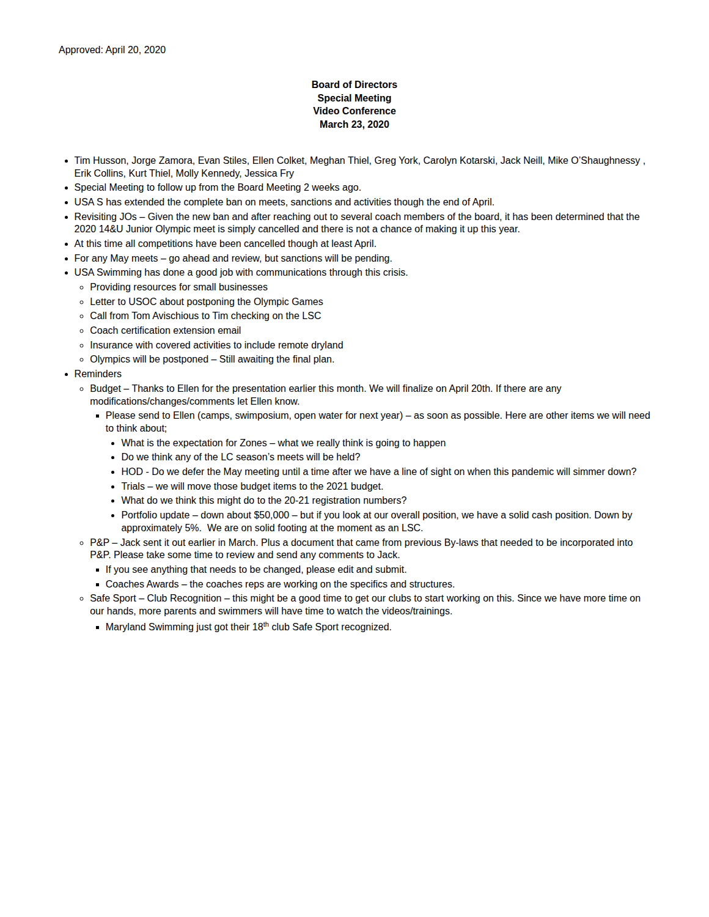Approved: April 20, 2020
Board of Directors
Special Meeting
Video Conference
March 23, 2020
Tim Husson, Jorge Zamora, Evan Stiles, Ellen Colket, Meghan Thiel, Greg York, Carolyn Kotarski, Jack Neill, Mike O’Shaughnessy , Erik Collins, Kurt Thiel, Molly Kennedy, Jessica Fry
Special Meeting to follow up from the Board Meeting 2 weeks ago.
USA S has extended the complete ban on meets, sanctions and activities though the end of April.
Revisiting JOs – Given the new ban and after reaching out to several coach members of the board, it has been determined that the 2020 14&U Junior Olympic meet is simply cancelled and there is not a chance of making it up this year.
At this time all competitions have been cancelled though at least April.
For any May meets – go ahead and review, but sanctions will be pending.
USA Swimming has done a good job with communications through this crisis.
Providing resources for small businesses
Letter to USOC about postponing the Olympic Games
Call from Tom Avischious to Tim checking on the LSC
Coach certification extension email
Insurance with covered activities to include remote dryland
Olympics will be postponed – Still awaiting the final plan.
Reminders
Budget – Thanks to Ellen for the presentation earlier this month. We will finalize on April 20th. If there are any modifications/changes/comments let Ellen know.
Please send to Ellen (camps, swimposium, open water for next year) – as soon as possible. Here are other items we will need to think about;
What is the expectation for Zones – what we really think is going to happen
Do we think any of the LC season’s meets will be held?
HOD - Do we defer the May meeting until a time after we have a line of sight on when this pandemic will simmer down?
Trials – we will move those budget items to the 2021 budget.
What do we think this might do to the 20-21 registration numbers?
Portfolio update – down about $50,000 – but if you look at our overall position, we have a solid cash position. Down by approximately 5%. We are on solid footing at the moment as an LSC.
P&P – Jack sent it out earlier in March. Plus a document that came from previous By-laws that needed to be incorporated into P&P. Please take some time to review and send any comments to Jack.
If you see anything that needs to be changed, please edit and submit.
Coaches Awards – the coaches reps are working on the specifics and structures.
Safe Sport – Club Recognition – this might be a good time to get our clubs to start working on this. Since we have more time on our hands, more parents and swimmers will have time to watch the videos/trainings.
Maryland Swimming just got their 18th club Safe Sport recognized.